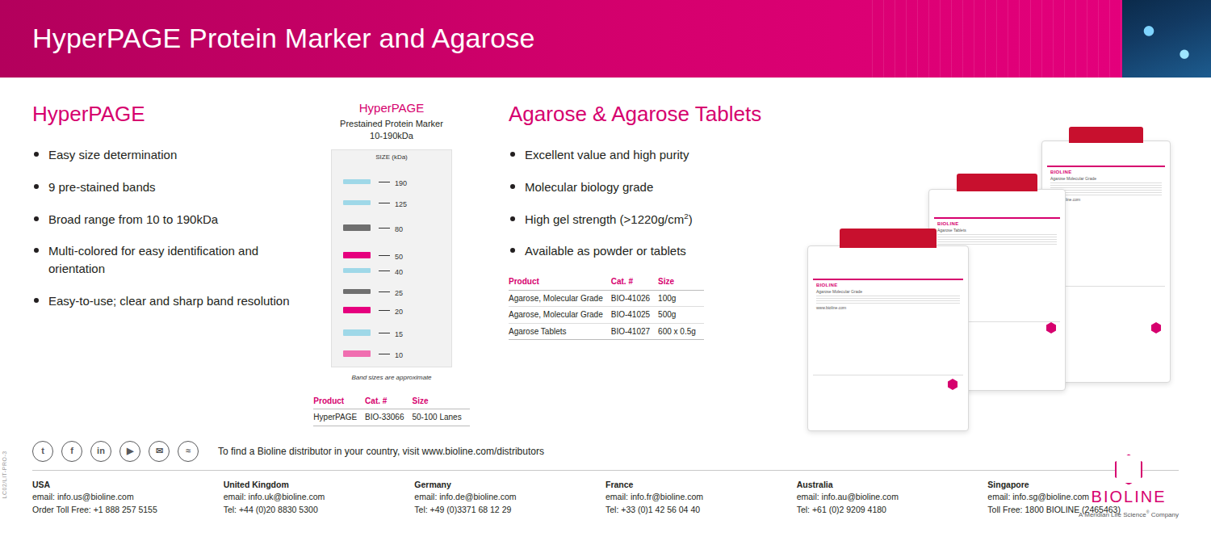HyperPAGE Protein Marker and Agarose
HyperPAGE
Easy size determination
9 pre-stained bands
Broad range from 10 to 190kDa
Multi-colored for easy identification and orientation
Easy-to-use; clear and sharp band resolution
HyperPAGE
Prestained Protein Marker
10-190kDa
SIZE (kDa)
190
125
80
50
40
25
20
15
10
Band sizes are approximate
| Product | Cat. # | Size |
| --- | --- | --- |
| HyperPAGE | BIO-33066 | 50-100 Lanes |
Agarose & Agarose Tablets
Excellent value and high purity
Molecular biology grade
High gel strength (>1220g/cm2)
Available as powder or tablets
| Product | Cat. # | Size |
| --- | --- | --- |
| Agarose, Molecular Grade | BIO-41026 | 100g |
| Agarose, Molecular Grade | BIO-41025 | 500g |
| Agarose Tablets | BIO-41027 | 600 x 0.5g |
BIOLINE
Agarose Molecular Grade
www.bioline.com
BIOLINE
Agarose Tablets
www.bioline.com
BIOLINE
Agarose Molecular Grade
www.bioline.com
t f in ▶ ✉ ≈ To find a Bioline distributor in your country, visit www.bioline.com/distributors
USA
email: info.us@bioline.com
Order Toll Free: +1 888 257 5155
United Kingdom
email: info.uk@bioline.com
Tel: +44 (0)20 8830 5300
Germany
email: info.de@bioline.com
Tel: +49 (0)3371 68 12 29
France
email: info.fr@bioline.com
Tel: +33 (0)1 42 56 04 40
Australia
email: info.au@bioline.com
Tel: +61 (0)2 9209 4180
Singapore
email: info.sg@bioline.com
Toll Free: 1800 BIOLINE (2465463)
BIOLINE
A Meridian Life Science® Company
LC02/LIT-PRO-3